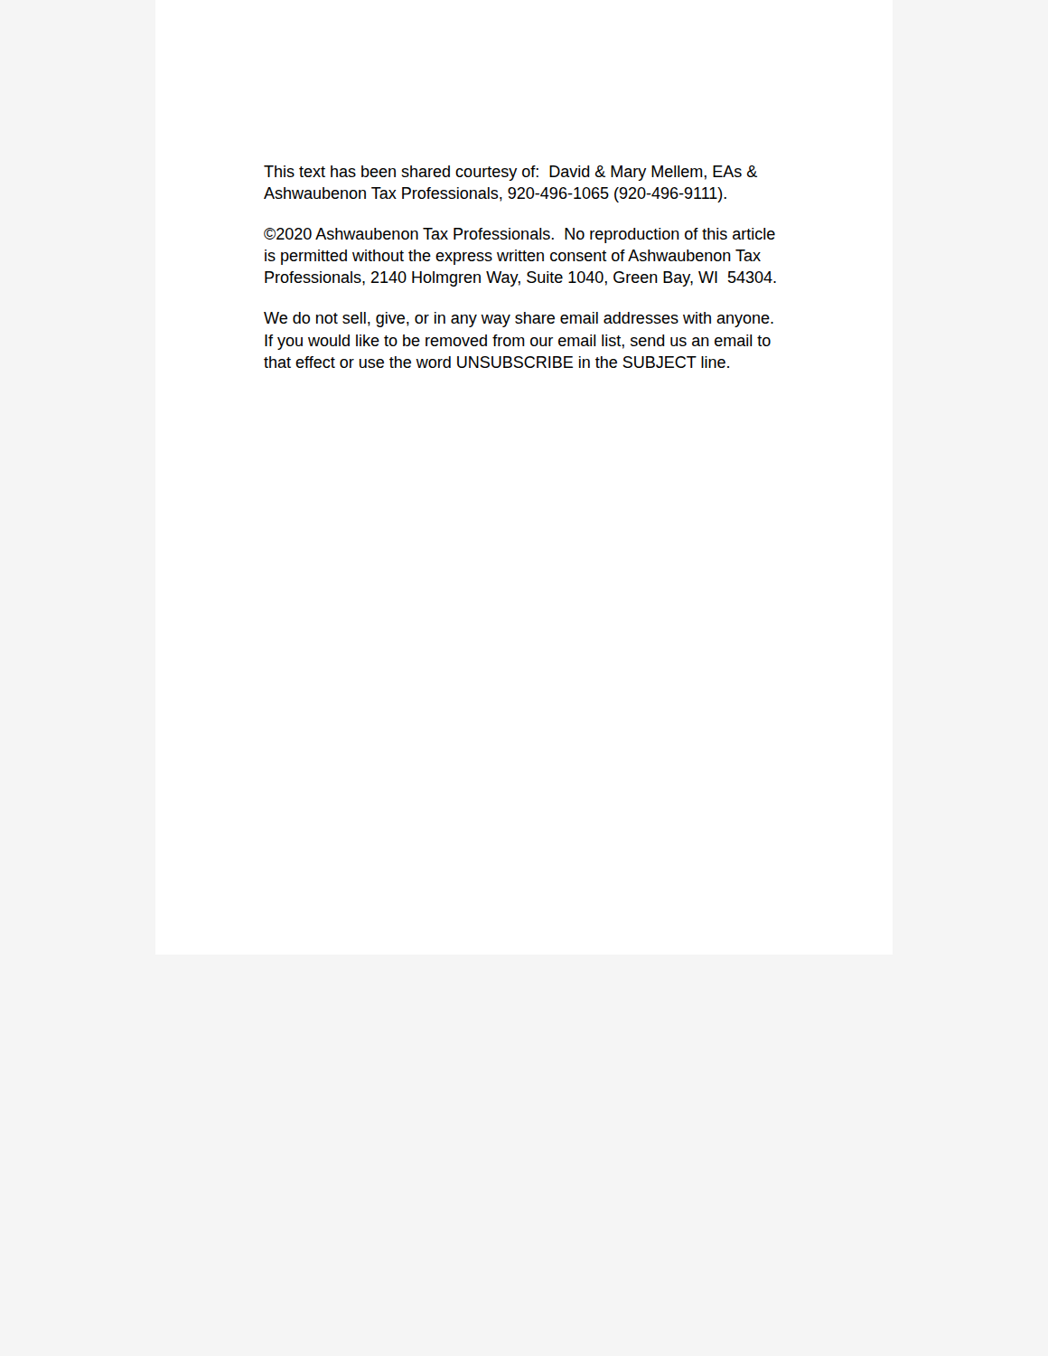This text has been shared courtesy of: David & Mary Mellem, EAs & Ashwaubenon Tax Professionals, 920-496-1065 (920-496-9111).
©2020 Ashwaubenon Tax Professionals. No reproduction of this article is permitted without the express written consent of Ashwaubenon Tax Professionals, 2140 Holmgren Way, Suite 1040, Green Bay, WI 54304.
We do not sell, give, or in any way share email addresses with anyone. If you would like to be removed from our email list, send us an email to that effect or use the word UNSUBSCRIBE in the SUBJECT line.